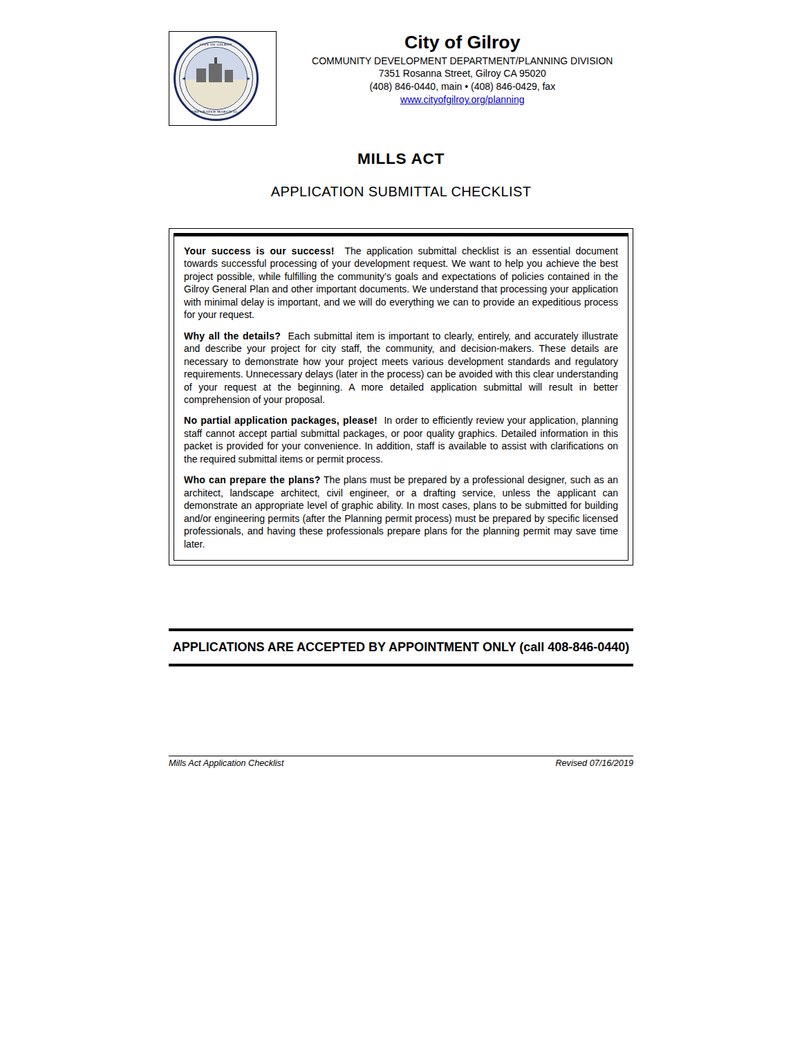CITY OF GILROY
★
★
INCORPORATED MARCH 12, 1870
City of Gilroy
COMMUNITY DEVELOPMENT DEPARTMENT/PLANNING DIVISION
7351 Rosanna Street, Gilroy CA 95020
(408) 846-0440, main • (408) 846-0429, fax
www.cityofgilroy.org/planning
MILLS ACT
APPLICATION SUBMITTAL CHECKLIST
Your success is our success! The application submittal checklist is an essential document towards successful processing of your development request. We want to help you achieve the best project possible, while fulfilling the community’s goals and expectations of policies contained in the Gilroy General Plan and other important documents. We understand that processing your application with minimal delay is important, and we will do everything we can to provide an expeditious process for your request.
Why all the details? Each submittal item is important to clearly, entirely, and accurately illustrate and describe your project for city staff, the community, and decision-makers. These details are necessary to demonstrate how your project meets various development standards and regulatory requirements. Unnecessary delays (later in the process) can be avoided with this clear understanding of your request at the beginning. A more detailed application submittal will result in better comprehension of your proposal.
No partial application packages, please! In order to efficiently review your application, planning staff cannot accept partial submittal packages, or poor quality graphics. Detailed information in this packet is provided for your convenience. In addition, staff is available to assist with clarifications on the required submittal items or permit process.
Who can prepare the plans? The plans must be prepared by a professional designer, such as an architect, landscape architect, civil engineer, or a drafting service, unless the applicant can demonstrate an appropriate level of graphic ability. In most cases, plans to be submitted for building and/or engineering permits (after the Planning permit process) must be prepared by specific licensed professionals, and having these professionals prepare plans for the planning permit may save time later.
APPLICATIONS ARE ACCEPTED BY APPOINTMENT ONLY (call 408-846-0440)
Mills Act Application Checklist
Revised 07/16/2019